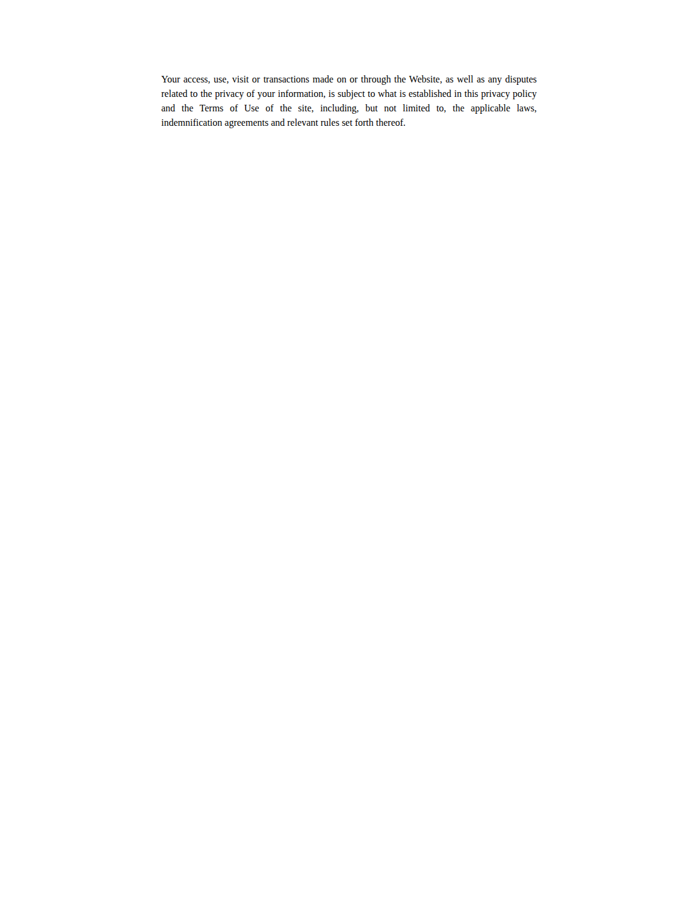Your access, use, visit or transactions made on or through the Website, as well as any disputes related to the privacy of your information, is subject to what is established in this privacy policy and the Terms of Use of the site, including, but not limited to, the applicable laws, indemnification agreements and relevant rules set forth thereof.